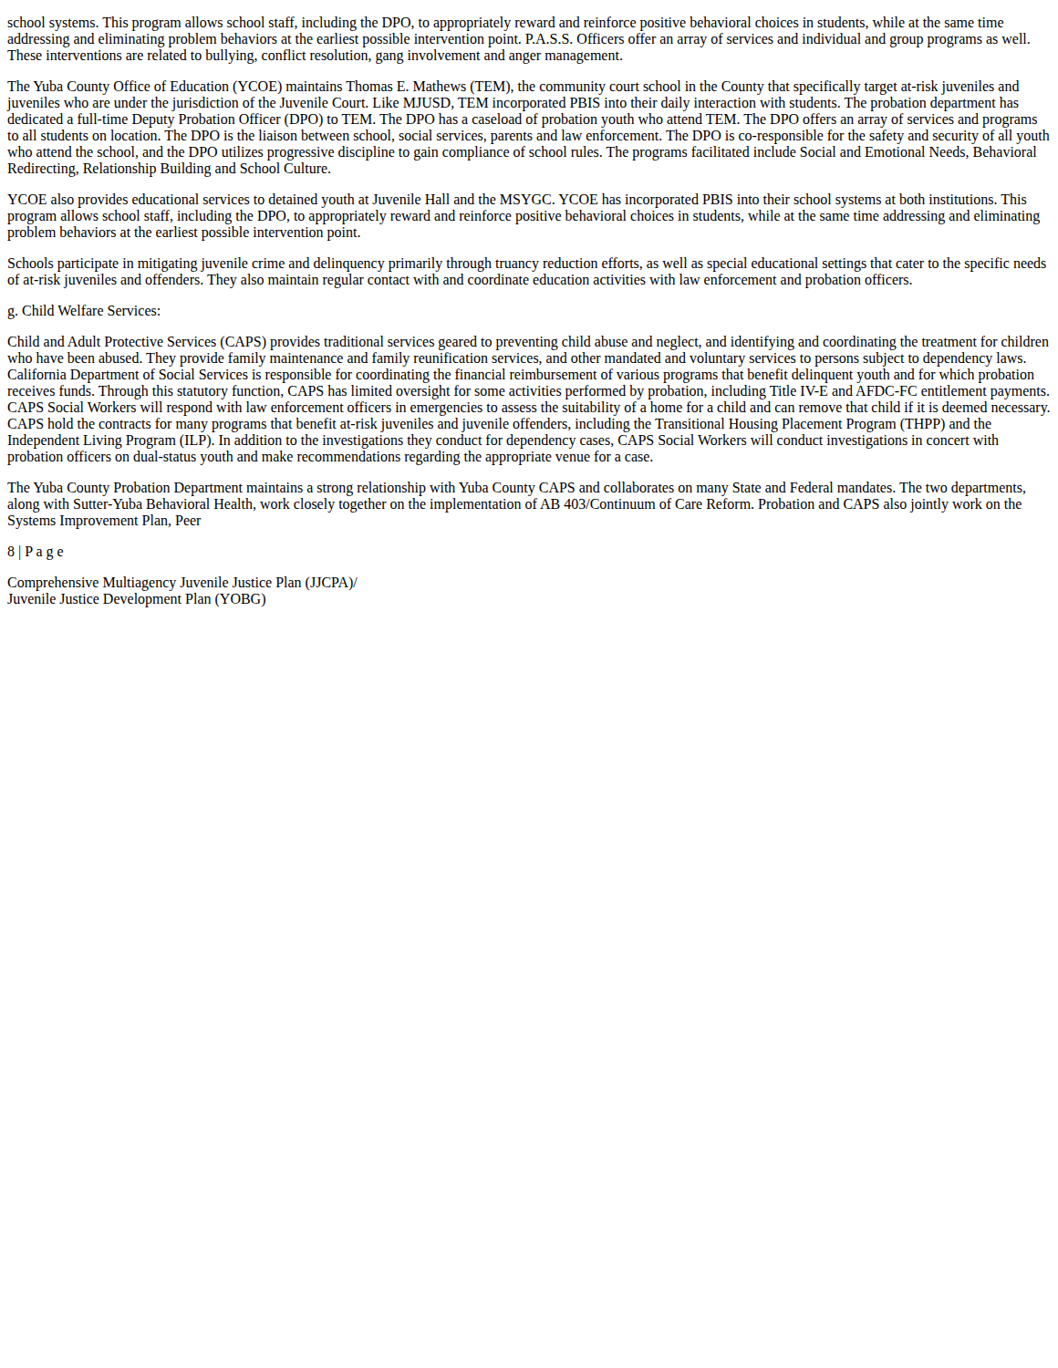school systems. This program allows school staff, including the DPO, to appropriately reward and reinforce positive behavioral choices in students, while at the same time addressing and eliminating problem behaviors at the earliest possible intervention point. P.A.S.S. Officers offer an array of services and individual and group programs as well. These interventions are related to bullying, conflict resolution, gang involvement and anger management.
The Yuba County Office of Education (YCOE) maintains Thomas E. Mathews (TEM), the community court school in the County that specifically target at-risk juveniles and juveniles who are under the jurisdiction of the Juvenile Court. Like MJUSD, TEM incorporated PBIS into their daily interaction with students. The probation department has dedicated a full-time Deputy Probation Officer (DPO) to TEM. The DPO has a caseload of probation youth who attend TEM. The DPO offers an array of services and programs to all students on location. The DPO is the liaison between school, social services, parents and law enforcement. The DPO is co-responsible for the safety and security of all youth who attend the school, and the DPO utilizes progressive discipline to gain compliance of school rules. The programs facilitated include Social and Emotional Needs, Behavioral Redirecting, Relationship Building and School Culture.
YCOE also provides educational services to detained youth at Juvenile Hall and the MSYGC. YCOE has incorporated PBIS into their school systems at both institutions. This program allows school staff, including the DPO, to appropriately reward and reinforce positive behavioral choices in students, while at the same time addressing and eliminating problem behaviors at the earliest possible intervention point.
Schools participate in mitigating juvenile crime and delinquency primarily through truancy reduction efforts, as well as special educational settings that cater to the specific needs of at-risk juveniles and offenders. They also maintain regular contact with and coordinate education activities with law enforcement and probation officers.
g. Child Welfare Services:
Child and Adult Protective Services (CAPS) provides traditional services geared to preventing child abuse and neglect, and identifying and coordinating the treatment for children who have been abused. They provide family maintenance and family reunification services, and other mandated and voluntary services to persons subject to dependency laws. California Department of Social Services is responsible for coordinating the financial reimbursement of various programs that benefit delinquent youth and for which probation receives funds. Through this statutory function, CAPS has limited oversight for some activities performed by probation, including Title IV-E and AFDC-FC entitlement payments. CAPS Social Workers will respond with law enforcement officers in emergencies to assess the suitability of a home for a child and can remove that child if it is deemed necessary. CAPS hold the contracts for many programs that benefit at-risk juveniles and juvenile offenders, including the Transitional Housing Placement Program (THPP) and the Independent Living Program (ILP). In addition to the investigations they conduct for dependency cases, CAPS Social Workers will conduct investigations in concert with probation officers on dual-status youth and make recommendations regarding the appropriate venue for a case.
The Yuba County Probation Department maintains a strong relationship with Yuba County CAPS and collaborates on many State and Federal mandates. The two departments, along with Sutter-Yuba Behavioral Health, work closely together on the implementation of AB 403/Continuum of Care Reform. Probation and CAPS also jointly work on the Systems Improvement Plan, Peer
8 | P a g e
Comprehensive Multiagency Juvenile Justice Plan (JJCPA)/
Juvenile Justice Development Plan (YOBG)